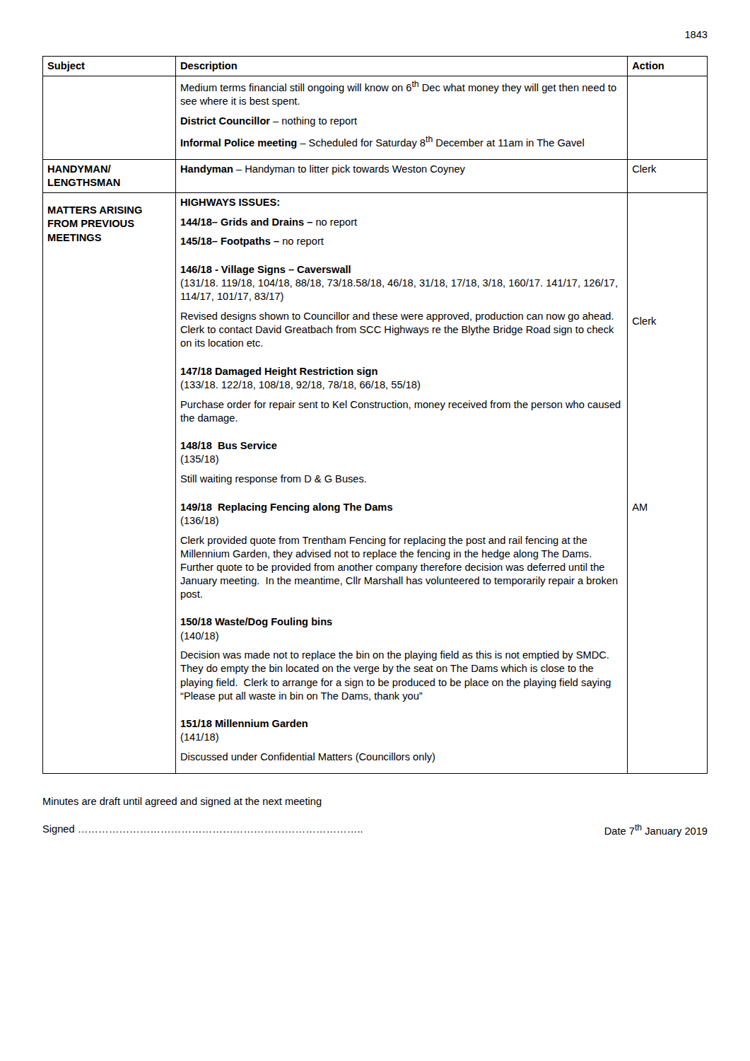1843
| Subject | Description | Action |
| --- | --- | --- |
| | Medium terms financial still ongoing will know on 6 th Dec what money they will get then need to see where it is best spent. District Councillor – nothing to report Informal Police meeting – Scheduled for Saturday 8 th December at 11am in The Gavel | |
| HANDYMAN/ LENGTHSMAN | Handyman – Handyman to litter pick towards Weston Coyney | Clerk |
| MATTERS ARISING FROM PREVIOUS MEETINGS | HIGHWAYS ISSUES: 144/18– Grids and Drains – no report 145/18– Footpaths – no report 146/18 - Village Signs – Caverswall (131/18. 119/18, 104/18, 88/18, 73/18.58/18, 46/18, 31/18, 17/18, 3/18, 160/17. 141/17, 126/17, 114/17, 101/17, 83/17) Revised designs shown to Councillor and these were approved, production can now go ahead. Clerk to contact David Greatbach from SCC Highways re the Blythe Bridge Road sign to check on its location etc. 147/18 Damaged Height Restriction sign (133/18. 122/18, 108/18, 92/18, 78/18, 66/18, 55/18) Purchase order for repair sent to Kel Construction, money received from the person who caused the damage. 148/18 Bus Service (135/18) Still waiting response from D & G Buses. 149/18 Replacing Fencing along The Dams (136/18) Clerk provided quote from Trentham Fencing for replacing the post and rail fencing at the Millennium Garden, they advised not to replace the fencing in the hedge along The Dams. Further quote to be provided from another company therefore decision was deferred until the January meeting. In the meantime, Cllr Marshall has volunteered to temporarily repair a broken post. 150/18 Waste/Dog Fouling bins (140/18) Decision was made not to replace the bin on the playing field as this is not emptied by SMDC. They do empty the bin located on the verge by the seat on The Dams which is close to the playing field. Clerk to arrange for a sign to be produced to be place on the playing field saying “Please put all waste in bin on The Dams, thank you” 151/18 Millennium Garden (141/18) Discussed under Confidential Matters (Councillors only) | Clerk AM |
Minutes are draft until agreed and signed at the next meeting
Signed ……………………………………………………………………….. Date 7th January 2019